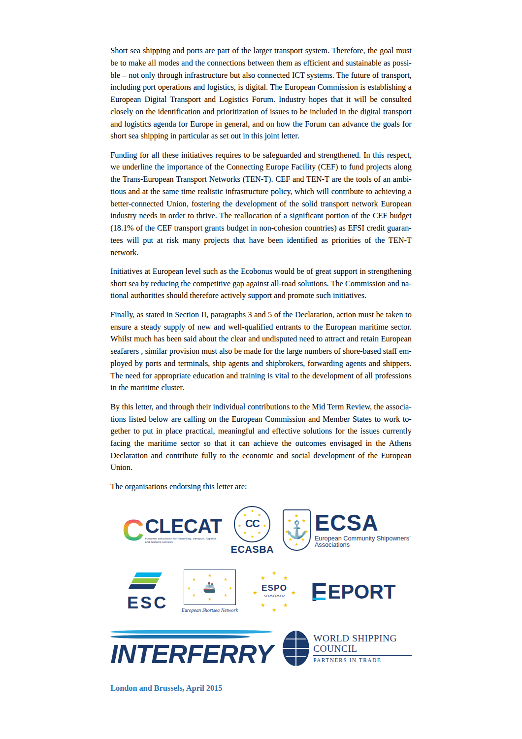Short sea shipping and ports are part of the larger transport system. Therefore, the goal must be to make all modes and the connections between them as efficient and sustainable as possible – not only through infrastructure but also connected ICT systems. The future of transport, including port operations and logistics, is digital. The European Commission is establishing a European Digital Transport and Logistics Forum. Industry hopes that it will be consulted closely on the identification and prioritization of issues to be included in the digital transport and logistics agenda for Europe in general, and on how the Forum can advance the goals for short sea shipping in particular as set out in this joint letter.
Funding for all these initiatives requires to be safeguarded and strengthened. In this respect, we underline the importance of the Connecting Europe Facility (CEF) to fund projects along the Trans-European Transport Networks (TEN-T). CEF and TEN-T are the tools of an ambitious and at the same time realistic infrastructure policy, which will contribute to achieving a better-connected Union, fostering the development of the solid transport network European industry needs in order to thrive. The reallocation of a significant portion of the CEF budget (18.1% of the CEF transport grants budget in non-cohesion countries) as EFSI credit guarantees will put at risk many projects that have been identified as priorities of the TEN-T network.
Initiatives at European level such as the Ecobonus would be of great support in strengthening short sea by reducing the competitive gap against all-road solutions. The Commission and national authorities should therefore actively support and promote such initiatives.
Finally, as stated in Section II, paragraphs 3 and 5 of the Declaration, action must be taken to ensure a steady supply of new and well-qualified entrants to the European maritime sector. Whilst much has been said about the clear and undisputed need to attract and retain European seafarers , similar provision must also be made for the large numbers of shore-based staff employed by ports and terminals, ship agents and shipbrokers, forwarding agents and shippers. The need for appropriate education and training is vital to the development of all professions in the maritime cluster.
By this letter, and through their individual contributions to the Mid Term Review, the associations listed below are calling on the European Commission and Member States to work together to put in place practical, meaningful and effective solutions for the issues currently facing the maritime sector so that it can achieve the outcomes envisaged in the Athens Declaration and contribute fully to the economic and social development of the European Union.
The organisations endorsing this letter are:
C CLECAT european association for forwarding, transport, logistics and customs services
★ ★ ★ ★ ★ ★ ★ ★
CC
ECASBA
★ ★ ★ ★ ★ ★ ★ ★ ⚓
ECSA European Community Shipowners’ Associations
ESC
★ ★ ★ ★ ★ ★ ★ ★ 🚢
European Shortsea Network
★ ★ ★ ★ ★ ★ ★ ★
ESPO 〰〰〰
FEPORT
INTERFERRY
WORLD SHIPPING COUNCIL
PARTNERS IN TRADE
London and Brussels, April 2015